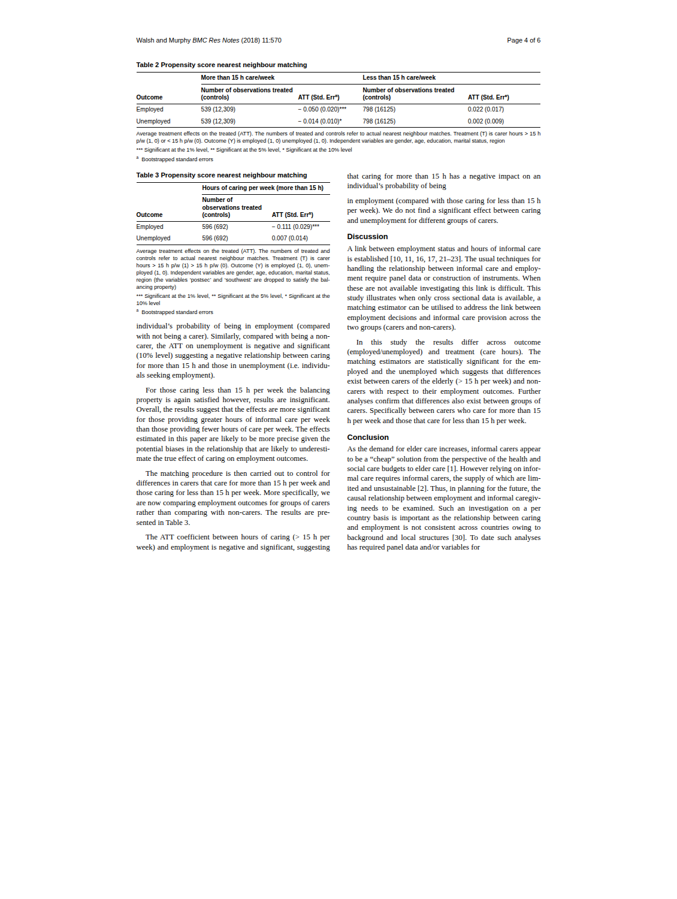Walsh and Murphy BMC Res Notes (2018) 11:570
Page 4 of 6
Table 2 Propensity score nearest neighbour matching
| Outcome | More than 15 h care/week | Less than 15 h care/week |
| --- | --- | --- |
| Number of observations treated (controls) | ATT (Std. Err a ) | Number of observations treated (controls) | ATT (Std. Err*) |
| Employed | 539 (12,309) | − 0.050 (0.020)*** | 798 (16125) | 0.022 (0.017) |
| Unemployed | 539 (12,309) | − 0.014 (0.010)* | 798 (16125) | 0.002 (0.009) |
Average treatment effects on the treated (ATT). The numbers of treated and controls refer to actual nearest neighbour matches. Treatment (T) is carer hours > 15 h p/w (1, 0) or < 15 h p/w (0). Outcome (Y) is employed (1, 0) unemployed (1, 0). Independent variables are gender, age, education, marital status, region
*** Significant at the 1% level, ** Significant at the 5% level, * Significant at the 10% level
a Bootstrapped standard errors
Table 3 Propensity score nearest neighbour matching
| Outcome | Hours of caring per week (more than 15 h) |
| --- | --- |
| Number of observations treated (controls) | ATT (Std. Err a ) |
| Employed | 596 (692) | − 0.111 (0.029)*** |
| Unemployed | 596 (692) | 0.007 (0.014) |
Average treatment effects on the treated (ATT). The numbers of treated and controls refer to actual nearest neighbour matches. Treatment (T) is carer hours > 15 h p/w (1) > 15 h p/w (0). Outcome (Y) is employed (1, 0), unemployed (1, 0). Independent variables are gender, age, education, marital status, region (the variables ‘postsec’ and ‘southwest’ are dropped to satisfy the balancing property)
*** Significant at the 1% level, ** Significant at the 5% level, * Significant at the 10% level
a Bootstrapped standard errors
individual’s probability of being in employment (compared with not being a carer). Similarly, compared with being a non-carer, the ATT on unemployment is negative and significant (10% level) suggesting a negative relationship between caring for more than 15 h and those in unemployment (i.e. individuals seeking employment).
For those caring less than 15 h per week the balancing property is again satisfied however, results are insignificant. Overall, the results suggest that the effects are more significant for those providing greater hours of informal care per week than those providing fewer hours of care per week. The effects estimated in this paper are likely to be more precise given the potential biases in the relationship that are likely to underestimate the true effect of caring on employment outcomes.
The matching procedure is then carried out to control for differences in carers that care for more than 15 h per week and those caring for less than 15 h per week. More specifically, we are now comparing employment outcomes for groups of carers rather than comparing with non-carers. The results are presented in Table 3.
The ATT coefficient between hours of caring (> 15 h per week) and employment is negative and significant, suggesting that caring for more than 15 h has a negative impact on an individual’s probability of being
in employment (compared with those caring for less than 15 h per week). We do not find a significant effect between caring and unemployment for different groups of carers.
Discussion
A link between employment status and hours of informal care is established [10, 11, 16, 17, 21–23]. The usual techniques for handling the relationship between informal care and employment require panel data or construction of instruments. When these are not available investigating this link is difficult. This study illustrates when only cross sectional data is available, a matching estimator can be utilised to address the link between employment decisions and informal care provision across the two groups (carers and non-carers).
In this study the results differ across outcome (employed/unemployed) and treatment (care hours). The matching estimators are statistically significant for the employed and the unemployed which suggests that differences exist between carers of the elderly (> 15 h per week) and non-carers with respect to their employment outcomes. Further analyses confirm that differences also exist between groups of carers. Specifically between carers who care for more than 15 h per week and those that care for less than 15 h per week.
Conclusion
As the demand for elder care increases, informal carers appear to be a “cheap” solution from the perspective of the health and social care budgets to elder care [1]. However relying on informal care requires informal carers, the supply of which are limited and unsustainable [2]. Thus, in planning for the future, the causal relationship between employment and informal caregiving needs to be examined. Such an investigation on a per country basis is important as the relationship between caring and employment is not consistent across countries owing to background and local structures [30]. To date such analyses has required panel data and/or variables for